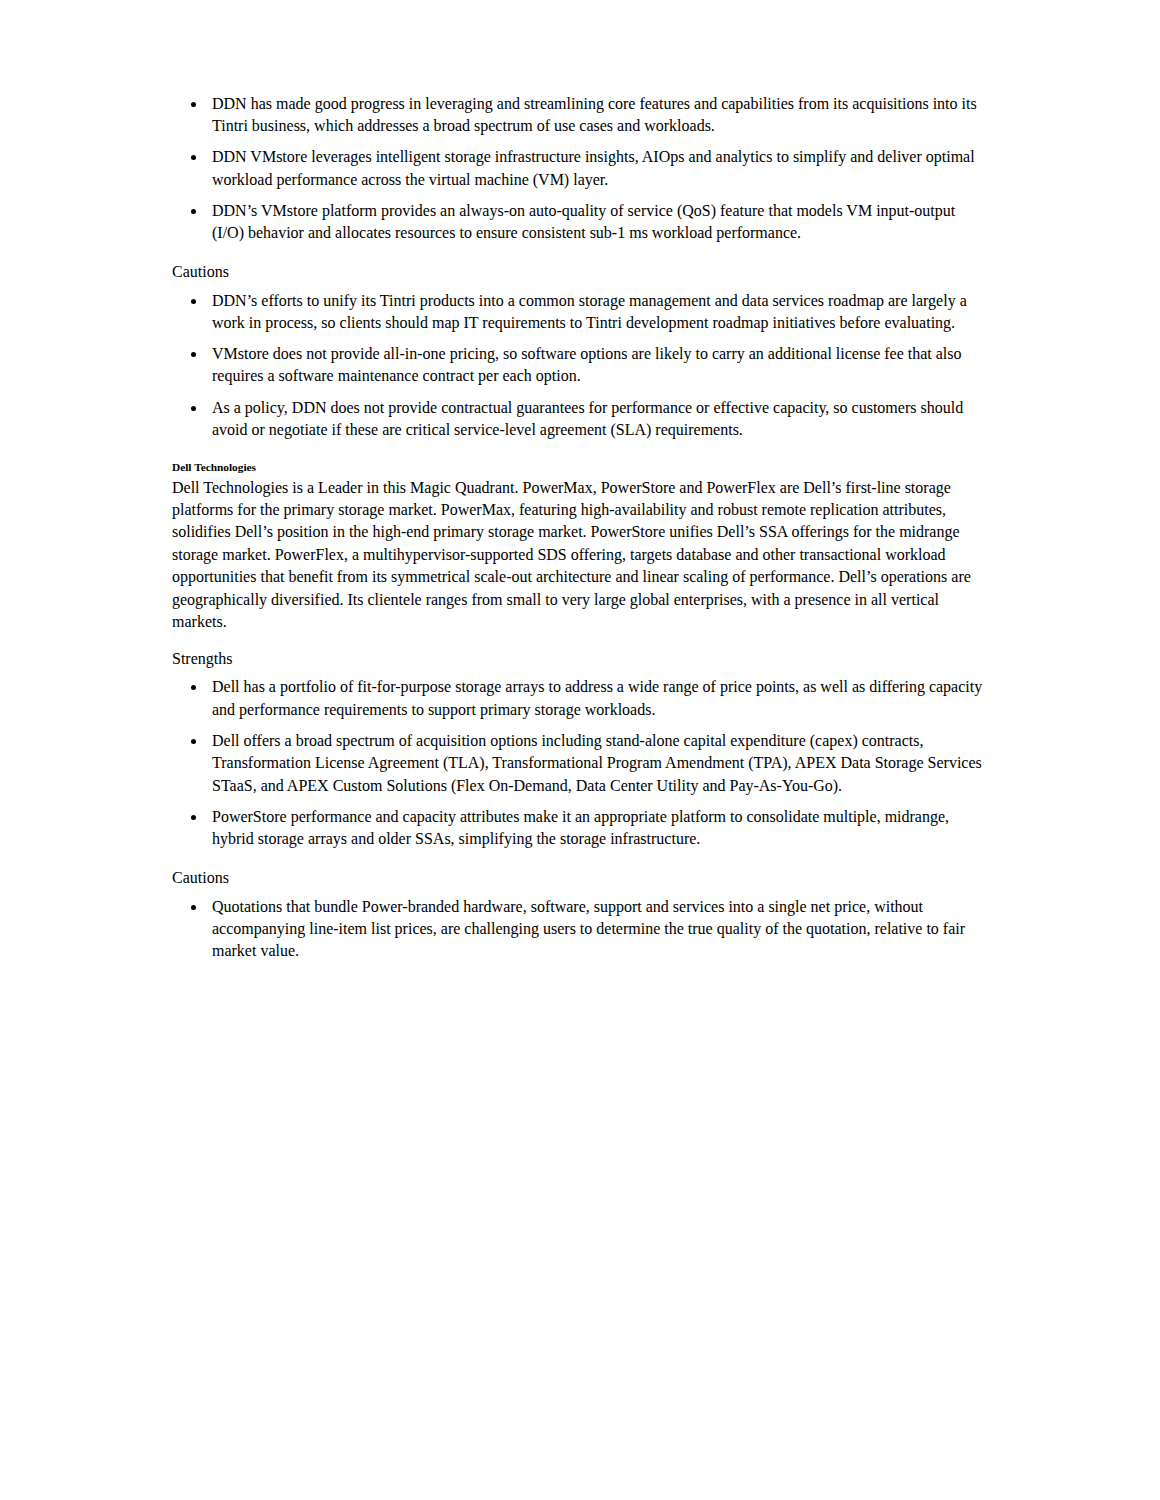DDN has made good progress in leveraging and streamlining core features and capabilities from its acquisitions into its Tintri business, which addresses a broad spectrum of use cases and workloads.
DDN VMstore leverages intelligent storage infrastructure insights, AIOps and analytics to simplify and deliver optimal workload performance across the virtual machine (VM) layer.
DDN’s VMstore platform provides an always-on auto-quality of service (QoS) feature that models VM input-output (I/O) behavior and allocates resources to ensure consistent sub-1 ms workload performance.
Cautions
DDN’s efforts to unify its Tintri products into a common storage management and data services roadmap are largely a work in process, so clients should map IT requirements to Tintri development roadmap initiatives before evaluating.
VMstore does not provide all-in-one pricing, so software options are likely to carry an additional license fee that also requires a software maintenance contract per each option.
As a policy, DDN does not provide contractual guarantees for performance or effective capacity, so customers should avoid or negotiate if these are critical service-level agreement (SLA) requirements.
Dell Technologies
Dell Technologies is a Leader in this Magic Quadrant. PowerMax, PowerStore and PowerFlex are Dell’s first-line storage platforms for the primary storage market. PowerMax, featuring high-availability and robust remote replication attributes, solidifies Dell’s position in the high-end primary storage market. PowerStore unifies Dell’s SSA offerings for the midrange storage market. PowerFlex, a multihypervisor-supported SDS offering, targets database and other transactional workload opportunities that benefit from its symmetrical scale-out architecture and linear scaling of performance. Dell’s operations are geographically diversified. Its clientele ranges from small to very large global enterprises, with a presence in all vertical markets.
Strengths
Dell has a portfolio of fit-for-purpose storage arrays to address a wide range of price points, as well as differing capacity and performance requirements to support primary storage workloads.
Dell offers a broad spectrum of acquisition options including stand-alone capital expenditure (capex) contracts, Transformation License Agreement (TLA), Transformational Program Amendment (TPA), APEX Data Storage Services STaaS, and APEX Custom Solutions (Flex On-Demand, Data Center Utility and Pay-As-You-Go).
PowerStore performance and capacity attributes make it an appropriate platform to consolidate multiple, midrange, hybrid storage arrays and older SSAs, simplifying the storage infrastructure.
Cautions
Quotations that bundle Power-branded hardware, software, support and services into a single net price, without accompanying line-item list prices, are challenging users to determine the true quality of the quotation, relative to fair market value.